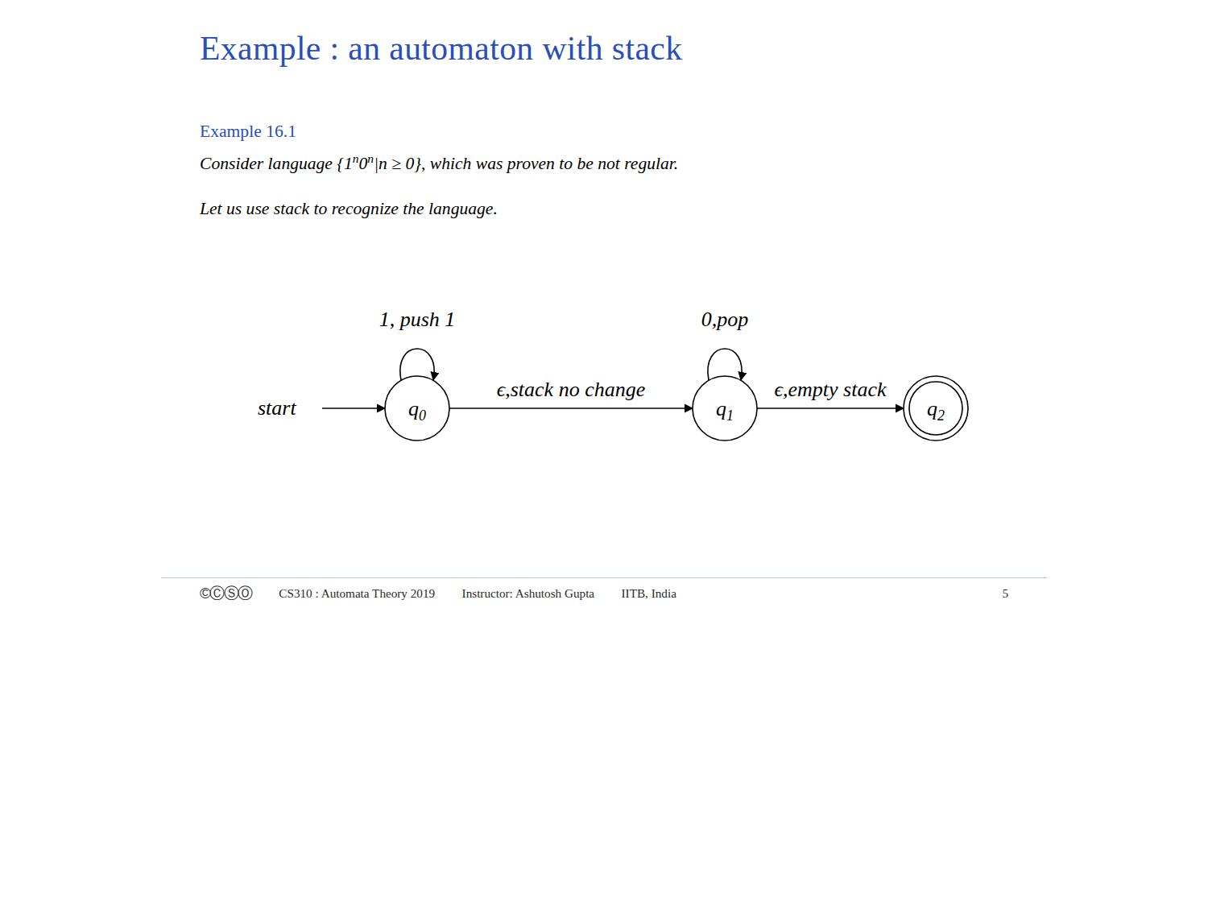Example : an automaton with stack
Example 16.1
Consider language {1n0n|n ≥ 0}, which was proven to be not regular.
Let us use stack to recognize the language.
start q0 1, push 1 ϵ,stack no change q1 0,pop ϵ,empty stack q2
©ⒸⓈⓄ CS310 : Automata Theory 2019 Instructor: Ashutosh Gupta IITB, India 5